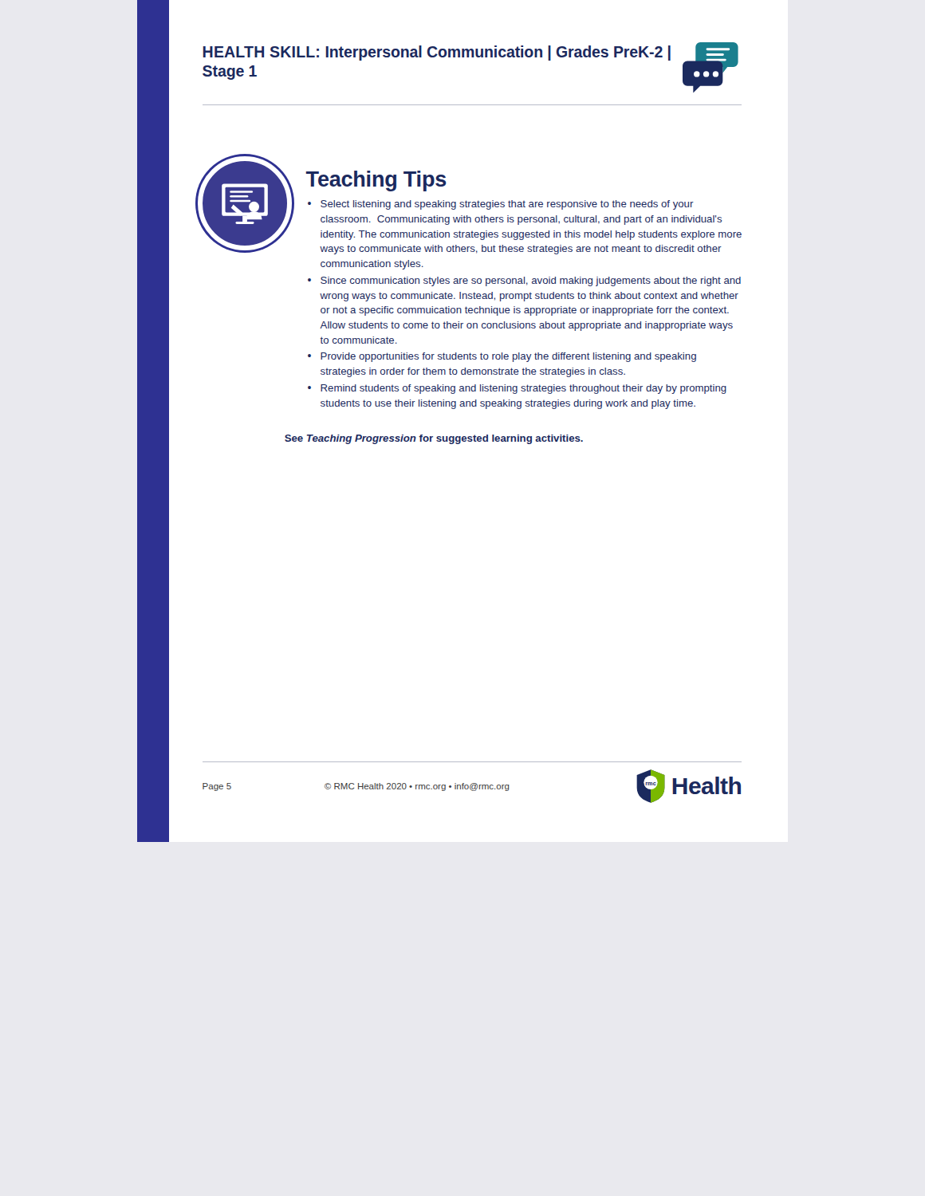HEALTH SKILL: Interpersonal Communication | Grades PreK-2 | Stage 1
Teaching Tips
Select listening and speaking strategies that are responsive to the needs of your classroom. Communicating with others is personal, cultural, and part of an individual's identity. The communication strategies suggested in this model help students explore more ways to communicate with others, but these strategies are not meant to discredit other communication styles.
Since communication styles are so personal, avoid making judgements about the right and wrong ways to communicate. Instead, prompt students to think about context and whether or not a specific commuication technique is appropriate or inappropriate forr the context. Allow students to come to their on conclusions about appropriate and inappropriate ways to communicate.
Provide opportunities for students to role play the different listening and speaking strategies in order for them to demonstrate the strategies in class.
Remind students of speaking and listening strategies throughout their day by prompting students to use their listening and speaking strategies during work and play time.
See Teaching Progression for suggested learning activities.
Page 5
© RMC Health 2020 • rmc.org • info@rmc.org
rmc Health